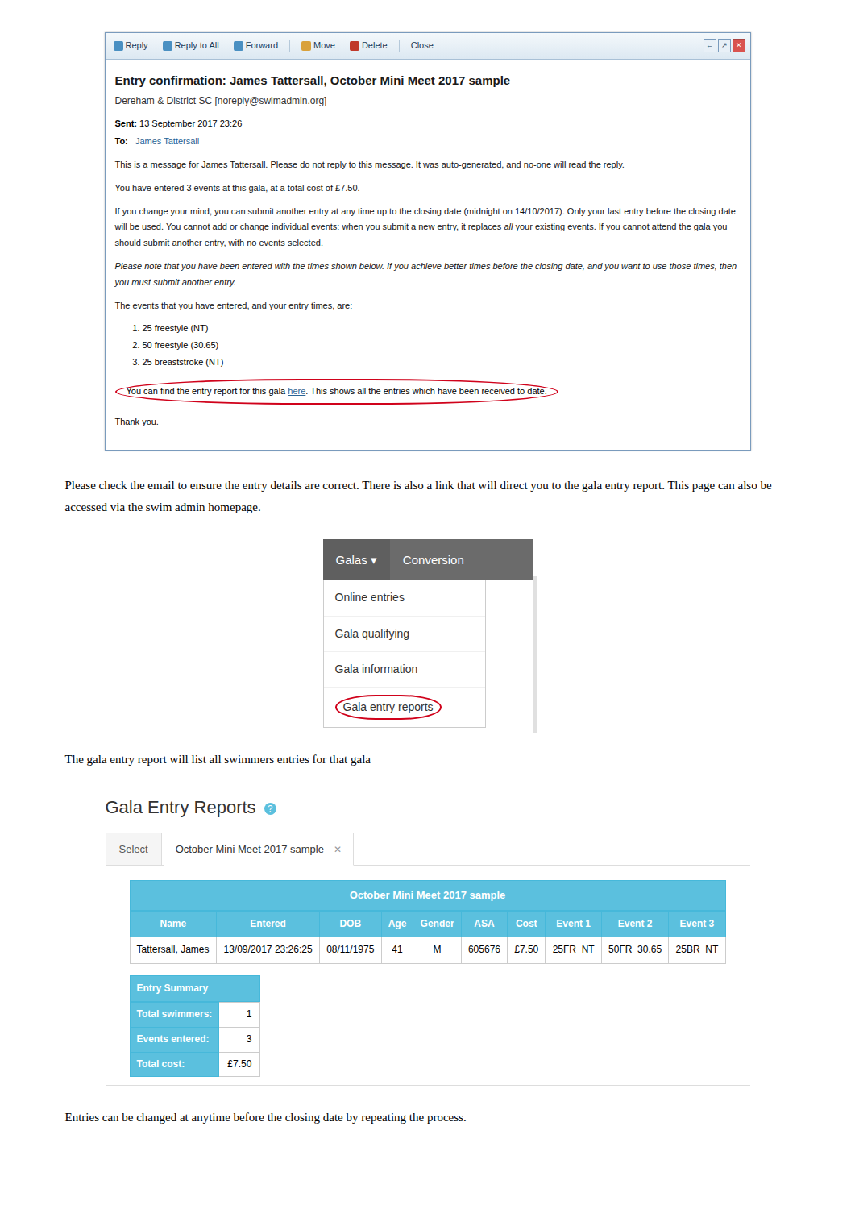Reply Reply to All Forward Move Delete Close ←↗✕
Entry confirmation: James Tattersall, October Mini Meet 2017 sample
Dereham & District SC [noreply@swimadmin.org]
Sent: 13 September 2017 23:26
To: James Tattersall
This is a message for James Tattersall. Please do not reply to this message. It was auto-generated, and no-one will read the reply.
You have entered 3 events at this gala, at a total cost of £7.50.
If you change your mind, you can submit another entry at any time up to the closing date (midnight on 14/10/2017). Only your last entry before the closing date will be used. You cannot add or change individual events: when you submit a new entry, it replaces all your existing events. If you cannot attend the gala you should submit another entry, with no events selected.
Please note that you have been entered with the times shown below. If you achieve better times before the closing date, and you want to use those times, then you must submit another entry.
The events that you have entered, and your entry times, are:
25 freestyle (NT)
50 freestyle (30.65)
25 breaststroke (NT)
You can find the entry report for this gala here. This shows all the entries which have been received to date.
Thank you.
Please check the email to ensure the entry details are correct. There is also a link that will direct you to the gala entry report. This page can also be accessed via the swim admin homepage.
Galas ▾
Conversion
Online entries
Gala qualifying
Gala information
Gala entry reports
The gala entry report will list all swimmers entries for that gala
Gala Entry Reports ?
Select
October Mini Meet 2017 sample ✕
October Mini Meet 2017 sample
| Name | Entered | DOB | Age | Gender | ASA | Cost | Event 1 | Event 2 | Event 3 |
| --- | --- | --- | --- | --- | --- | --- | --- | --- | --- |
| Tattersall, James | 13/09/2017 23:26:25 | 08/11/1975 | 41 | M | 605676 | £7.50 | 25FR NT | 50FR 30.65 | 25BR NT |
Entry Summary
| Total swimmers: | 1 |
| Events entered: | 3 |
| Total cost: | £7.50 |
Entries can be changed at anytime before the closing date by repeating the process.